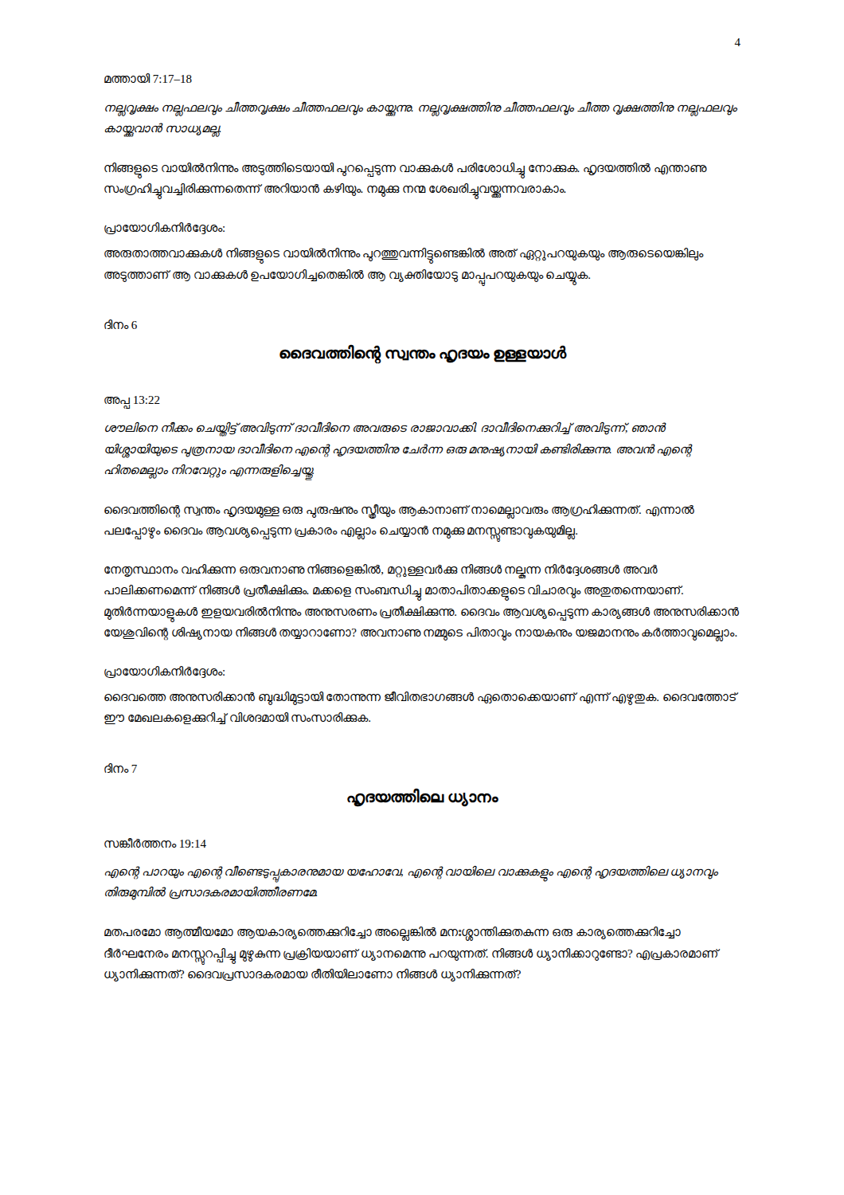4
മത്തായി 7:17–18
നല്ലവൃക്ഷം നല്ലഫലവും ചീത്തവൃക്ഷം ചീത്തഫലവും കായ്ക്കുന്നു. നല്ലവൃക്ഷത്തിനു ചീത്തഫലവും ചീത്ത വൃക്ഷത്തിനു നല്ലഫലവും കായ്ക്കുവാൻ സാധ്യമല്ല.
നിങ്ങളുടെ വായിൽനിന്നും അടുത്തിടെയായി പുറപ്പെടുന്ന വാക്കുകൾ പരിശോധിച്ചു നോക്കുക. ഹൃദയത്തിൽ എന്താണു സംഗ്രഹിച്ചുവച്ചിരിക്കുന്നതെന്ന് അറിയാൻ കഴിയും. നമുക്കു നന്മ ശേഖരിച്ചുവയ്ക്കുന്നവരാകാം.
പ്രായോഗികനിർദ്ദേശം:
അരുതാത്തവാക്കുകൾ നിങ്ങളുടെ വായിൽനിന്നും പുറത്തുവന്നിട്ടുണ്ടെങ്കിൽ അത് ഏറ്റുപറയുകയും ആരുടെയെങ്കിലും അടുത്താണ് ആ വാക്കുകൾ ഉപയോഗിച്ചതെങ്കിൽ ആ വ്യക്തിയോടു മാപ്പുപറയുകയും ചെയ്യുക.
ദിനം 6
ദൈവത്തിന്റെ സ്വന്തം ഹൃദയം ഉള്ളയാൾ
അപ്പ 13:22
ശൗലിനെ നീക്കം ചെയ്തിട്ട് അവിടുന്ന് ദാവീദിനെ അവരുടെ രാജാവാക്കി. ദാവീദിനെക്കുറിച്ച് അവിടുന്ന്, ഞാൻ യിശ്ശായിയുടെ പുത്രനായ ദാവീദിനെ എന്റെ ഹൃദയത്തിനു ചേർന്ന ഒരു മനുഷ്യനായി കണ്ടിരിക്കുന്നു. അവൻ എന്റെ ഹിതമെല്ലാം നിറവേറ്റും എന്നരുളിച്ചെയ്തു.
ദൈവത്തിന്റെ സ്വന്തം ഹൃദയമുള്ള ഒരു പുരുഷനും സ്ത്രീയും ആകാനാണ് നാമെല്ലാവരും ആഗ്രഹിക്കുന്നത്. എന്നാൽ പലപ്പോഴും ദൈവം ആവശ്യപ്പെടുന്ന പ്രകാരം എല്ലാം ചെയ്യാൻ നമുക്കു മനസ്സുണ്ടാവുകയുമില്ല.
നേതൃസ്ഥാനം വഹിക്കുന്ന ഒരുവനാണു നിങ്ങളെങ്കിൽ, മറ്റുള്ളവർക്കു നിങ്ങൾ നല്കുന്ന നിർദ്ദേശങ്ങൾ അവർ പാലിക്കണമെന്ന് നിങ്ങൾ പ്രതീക്ഷിക്കും. മക്കളെ സംബന്ധിച്ചു മാതാപിതാക്കളുടെ വിചാരവും അതുതന്നെയാണ്. മുതിർന്നയാളുകൾ ഇളയവരിൽനിന്നും അനുസരണം പ്രതീക്ഷിക്കുന്നു. ദൈവം ആവശ്യപ്പെടുന്ന കാര്യങ്ങൾ അനുസരിക്കാൻ യേശുവിന്റെ ശിഷ്യനായ നിങ്ങൾ തയ്യാറാണോ? അവനാണു നമ്മുടെ പിതാവും നായകനും യജമാനനും കർത്താവുമെല്ലാം.
പ്രായോഗികനിർദ്ദേശം:
ദൈവത്തെ അനുസരിക്കാൻ ബുദ്ധിമുട്ടായി തോന്നുന്ന ജീവിതഭാഗങ്ങൾ ഏതൊക്കെയാണ് എന്ന് എഴുതുക. ദൈവത്തോട് ഈ മേഖലകളെക്കുറിച്ച് വിശദമായി സംസാരിക്കുക.
ദിനം 7
ഹൃദയത്തിലെ ധ്യാനം
സങ്കീർത്തനം 19:14
എന്റെ പാറയും എന്റെ വീണ്ടെടുപ്പുകാരനുമായ യഹോവേ, എന്റെ വായിലെ വാക്കുകളും എന്റെ ഹൃദയത്തിലെ ധ്യാനവും തിരുമുമ്പിൽ പ്രസാദകരമായിത്തീരണമേ.
മതപരമോ ആത്മീയമോ ആയകാര്യത്തെക്കുറിച്ചോ അല്ലെങ്കിൽ മനഃശ്ശാന്തിക്കുതകുന്ന ഒരു കാര്യത്തെക്കുറിച്ചോ ദീർഘനേരം മനസ്സുറപ്പിച്ചു മുഴുകുന്ന പ്രക്രിയയാണ് ധ്യാനമെന്നു പറയുന്നത്. നിങ്ങൾ ധ്യാനിക്കാറുണ്ടോ? എപ്രകാരമാണ് ധ്യാനിക്കുന്നത്? ദൈവപ്രസാദകരമായ രീതിയിലാണോ നിങ്ങൾ ധ്യാനിക്കുന്നത്?